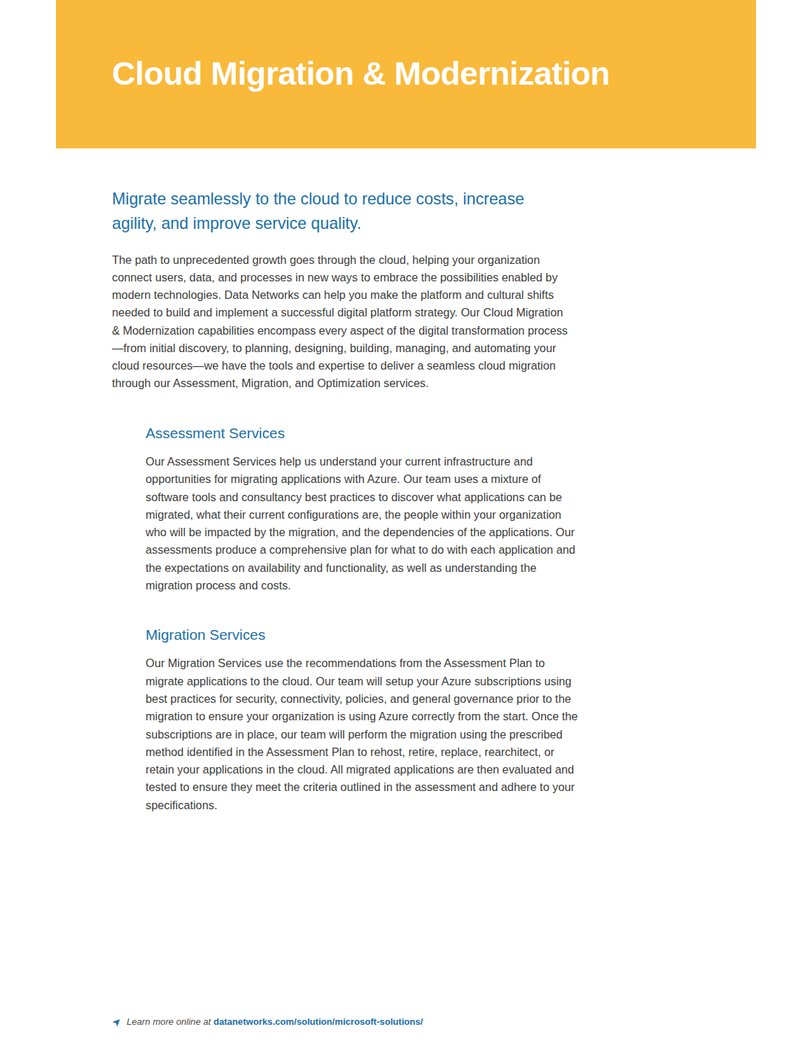Cloud Migration & Modernization
Migrate seamlessly to the cloud to reduce costs, increase agility, and improve service quality.
The path to unprecedented growth goes through the cloud, helping your organization connect users, data, and processes in new ways to embrace the possibilities enabled by modern technologies. Data Networks can help you make the platform and cultural shifts needed to build and implement a successful digital platform strategy. Our Cloud Migration & Modernization capabilities encompass every aspect of the digital transformation process—from initial discovery, to planning, designing, building, managing, and automating your cloud resources—we have the tools and expertise to deliver a seamless cloud migration through our Assessment, Migration, and Optimization services.
Assessment Services
Our Assessment Services help us understand your current infrastructure and opportunities for migrating applications with Azure. Our team uses a mixture of software tools and consultancy best practices to discover what applications can be migrated, what their current configurations are, the people within your organization who will be impacted by the migration, and the dependencies of the applications. Our assessments produce a comprehensive plan for what to do with each application and the expectations on availability and functionality, as well as understanding the migration process and costs.
Migration Services
Our Migration Services use the recommendations from the Assessment Plan to migrate applications to the cloud. Our team will setup your Azure subscriptions using best practices for security, connectivity, policies, and general governance prior to the migration to ensure your organization is using Azure correctly from the start. Once the subscriptions are in place, our team will perform the migration using the prescribed method identified in the Assessment Plan to rehost, retire, replace, rearchitect, or retain your applications in the cloud. All migrated applications are then evaluated and tested to ensure they meet the criteria outlined in the assessment and adhere to your specifications.
➤ Learn more online at datanetworks.com/solution/microsoft-solutions/